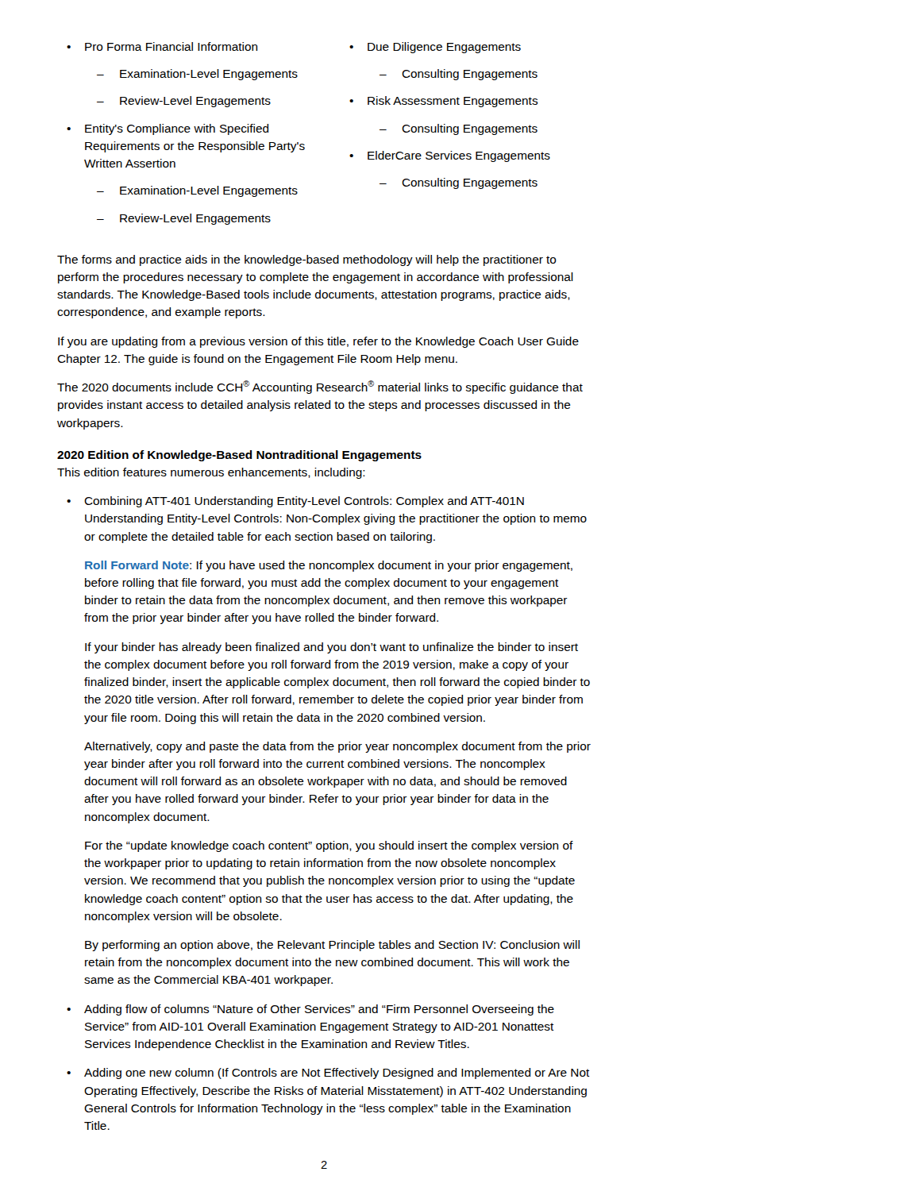Pro Forma Financial Information
Examination-Level Engagements
Review-Level Engagements
Entity's Compliance with Specified Requirements or the Responsible Party's Written Assertion
Examination-Level Engagements
Review-Level Engagements
Due Diligence Engagements
Consulting Engagements
Risk Assessment Engagements
Consulting Engagements
ElderCare Services Engagements
Consulting Engagements
The forms and practice aids in the knowledge-based methodology will help the practitioner to perform the procedures necessary to complete the engagement in accordance with professional standards. The Knowledge-Based tools include documents, attestation programs, practice aids, correspondence, and example reports.
If you are updating from a previous version of this title, refer to the Knowledge Coach User Guide Chapter 12. The guide is found on the Engagement File Room Help menu.
The 2020 documents include CCH® Accounting Research® material links to specific guidance that provides instant access to detailed analysis related to the steps and processes discussed in the workpapers.
2020 Edition of Knowledge-Based Nontraditional Engagements
This edition features numerous enhancements, including:
Combining ATT-401 Understanding Entity-Level Controls: Complex and ATT-401N Understanding Entity-Level Controls: Non-Complex giving the practitioner the option to memo or complete the detailed table for each section based on tailoring.
Roll Forward Note: If you have used the noncomplex document in your prior engagement, before rolling that file forward, you must add the complex document to your engagement binder to retain the data from the noncomplex document, and then remove this workpaper from the prior year binder after you have rolled the binder forward.
If your binder has already been finalized and you don’t want to unfinalize the binder to insert the complex document before you roll forward from the 2019 version, make a copy of your finalized binder, insert the applicable complex document, then roll forward the copied binder to the 2020 title version. After roll forward, remember to delete the copied prior year binder from your file room. Doing this will retain the data in the 2020 combined version.
Alternatively, copy and paste the data from the prior year noncomplex document from the prior year binder after you roll forward into the current combined versions. The noncomplex document will roll forward as an obsolete workpaper with no data, and should be removed after you have rolled forward your binder. Refer to your prior year binder for data in the noncomplex document.
For the “update knowledge coach content” option, you should insert the complex version of the workpaper prior to updating to retain information from the now obsolete noncomplex version. We recommend that you publish the noncomplex version prior to using the “update knowledge coach content” option so that the user has access to the dat. After updating, the noncomplex version will be obsolete.
By performing an option above, the Relevant Principle tables and Section IV: Conclusion will retain from the noncomplex document into the new combined document. This will work the same as the Commercial KBA-401 workpaper.
Adding flow of columns “Nature of Other Services” and “Firm Personnel Overseeing the Service” from AID-101 Overall Examination Engagement Strategy to AID-201 Nonattest Services Independence Checklist in the Examination and Review Titles.
Adding one new column (If Controls are Not Effectively Designed and Implemented or Are Not Operating Effectively, Describe the Risks of Material Misstatement) in ATT-402 Understanding General Controls for Information Technology in the “less complex” table in the Examination Title.
2